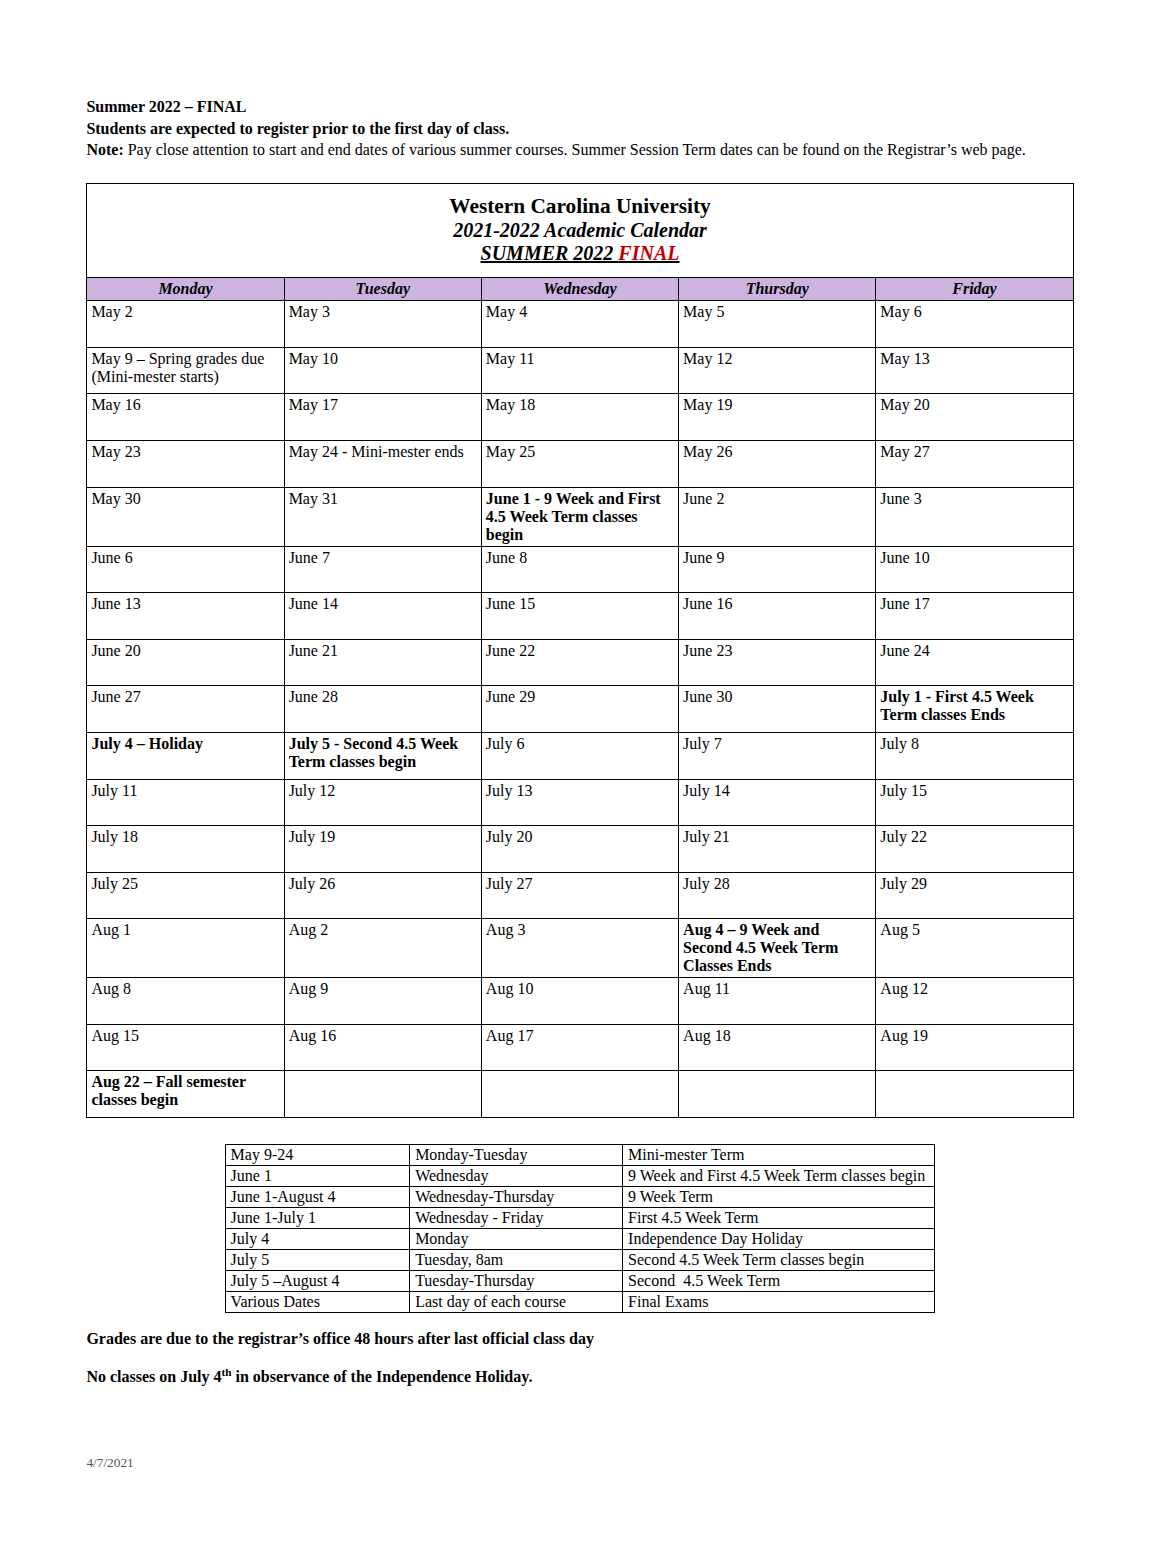Summer 2022 – FINAL
Students are expected to register prior to the first day of class.
Note: Pay close attention to start and end dates of various summer courses. Summer Session Term dates can be found on the Registrar’s web page.
Western Carolina University 2021-2022 Academic Calendar SUMMER 2022 FINAL
| Monday | Tuesday | Wednesday | Thursday | Friday |
| --- | --- | --- | --- | --- |
| May 2 | May 3 | May 4 | May 5 | May 6 |
| May 9 – Spring grades due (Mini-mester starts) | May 10 | May 11 | May 12 | May 13 |
| May 16 | May 17 | May 18 | May 19 | May 20 |
| May 23 | May 24 - Mini-mester ends | May 25 | May 26 | May 27 |
| May 30 | May 31 | June 1 - 9 Week and First 4.5 Week Term classes begin | June 2 | June 3 |
| June 6 | June 7 | June 8 | June 9 | June 10 |
| June 13 | June 14 | June 15 | June 16 | June 17 |
| June 20 | June 21 | June 22 | June 23 | June 24 |
| June 27 | June 28 | June 29 | June 30 | July 1 - First 4.5 Week Term classes Ends |
| July 4 – Holiday | July 5 - Second 4.5 Week Term classes begin | July 6 | July 7 | July 8 |
| July 11 | July 12 | July 13 | July 14 | July 15 |
| July 18 | July 19 | July 20 | July 21 | July 22 |
| July 25 | July 26 | July 27 | July 28 | July 29 |
| Aug 1 | Aug 2 | Aug 3 | Aug 4 – 9 Week and Second 4.5 Week Term Classes Ends | Aug 5 |
| Aug 8 | Aug 9 | Aug 10 | Aug 11 | Aug 12 |
| Aug 15 | Aug 16 | Aug 17 | Aug 18 | Aug 19 |
| Aug 22 – Fall semester classes begin | | | | |
| May 9-24 | Monday-Tuesday | Mini-mester Term |
| June 1 | Wednesday | 9 Week and First 4.5 Week Term classes begin |
| June 1-August 4 | Wednesday-Thursday | 9 Week Term |
| June 1-July 1 | Wednesday - Friday | First 4.5 Week Term |
| July 4 | Monday | Independence Day Holiday |
| July 5 | Tuesday, 8am | Second 4.5 Week Term classes begin |
| July 5 –August 4 | Tuesday-Thursday | Second 4.5 Week Term |
| Various Dates | Last day of each course | Final Exams |
Grades are due to the registrar’s office 48 hours after last official class day
No classes on July 4th in observance of the Independence Holiday.
4/7/2021